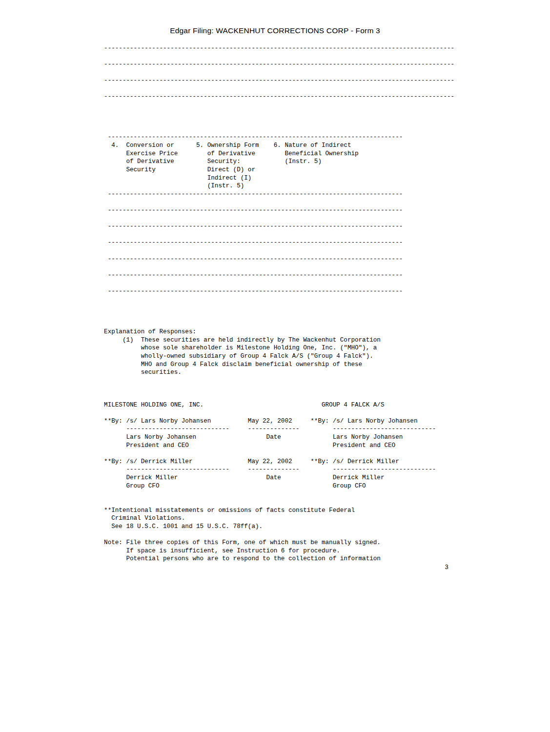Edgar Filing: WACKENHUT CORRECTIONS CORP - Form 3
-----------------------------------------------------------------------------------------------

-----------------------------------------------------------------------------------------------

-----------------------------------------------------------------------------------------------

-----------------------------------------------------------------------------------------------




 --------------------------------------------------------------------------------
  4.  Conversion or      5. Ownership Form    6. Nature of Indirect
      Exercise Price        of Derivative        Beneficial Ownership
      of Derivative         Security:            (Instr. 5)
      Security              Direct (D) or
                            Indirect (I)
                            (Instr. 5)
 --------------------------------------------------------------------------------

 --------------------------------------------------------------------------------

 --------------------------------------------------------------------------------

 --------------------------------------------------------------------------------

 --------------------------------------------------------------------------------

 --------------------------------------------------------------------------------

 --------------------------------------------------------------------------------




Explanation of Responses:
     (1)  These securities are held indirectly by The Wackenhut Corporation
          whose sole shareholder is Milestone Holding One, Inc. ("MHO"), a
          wholly-owned subsidiary of Group 4 Falck A/S ("Group 4 Falck").
          MHO and Group 4 Falck disclaim beneficial ownership of these
          securities.



MILESTONE HOLDING ONE, INC.                                GROUP 4 FALCK A/S

**By: /s/ Lars Norby Johansen          May 22, 2002     **By: /s/ Lars Norby Johansen
      ----------------------------     --------------         ----------------------------
      Lars Norby Johansen                   Date              Lars Norby Johansen
      President and CEO                                       President and CEO

**By: /s/ Derrick Miller               May 22, 2002     **By: /s/ Derrick Miller
      ----------------------------     --------------         ----------------------------
      Derrick Miller                        Date              Derrick Miller
      Group CFO                                               Group CFO


**Intentional misstatements or omissions of facts constitute Federal
  Criminal Violations.
  See 18 U.S.C. 1001 and 15 U.S.C. 78ff(a).

Note: File three copies of this Form, one of which must be manually signed.
      If space is insufficient, see Instruction 6 for procedure.
      Potential persons who are to respond to the collection of information
3